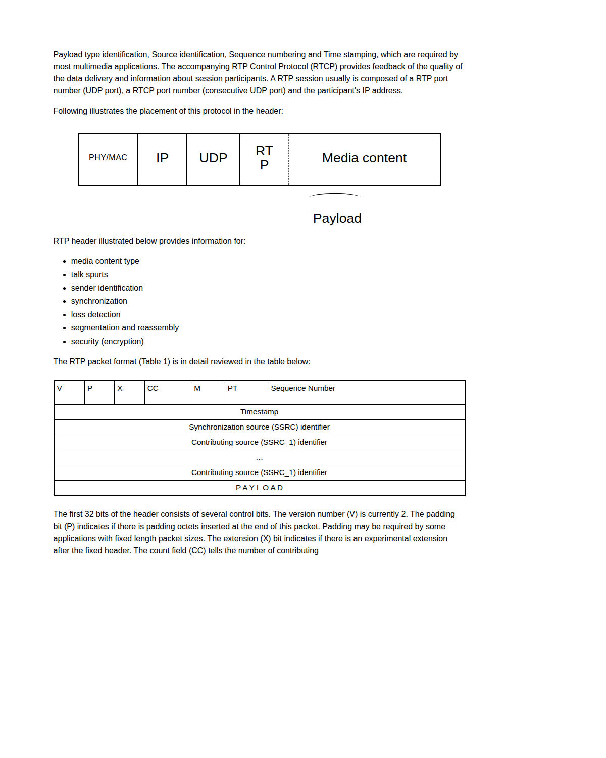Payload type identification, Source identification, Sequence numbering and Time stamping, which are required by most multimedia applications. The accompanying RTP Control Protocol (RTCP) provides feedback of the quality of the data delivery and information about session participants. A RTP session usually is composed of a RTP port number (UDP port), a RTCP port number (consecutive UDP port) and the participant's IP address.
Following illustrates the placement of this protocol in the header:
| PHY/MAC | IP | UDP | RT P | Media content |
︵ Payload
RTP header illustrated below provides information for:
media content type
talk spurts
sender identification
synchronization
loss detection
segmentation and reassembly
security (encryption)
The RTP packet format (Table 1) is in detail reviewed in the table below:
| V | P | X | CC | M | PT | Sequence Number |
| Timestamp |
| Synchronization source (SSRC) identifier |
| Contributing source (SSRC_1) identifier |
| … |
| Contributing source (SSRC_1) identifier |
| P A Y L O A D |
The first 32 bits of the header consists of several control bits. The version number (V) is currently 2. The padding bit (P) indicates if there is padding octets inserted at the end of this packet. Padding may be required by some applications with fixed length packet sizes. The extension (X) bit indicates if there is an experimental extension after the fixed header. The count field (CC) tells the number of contributing